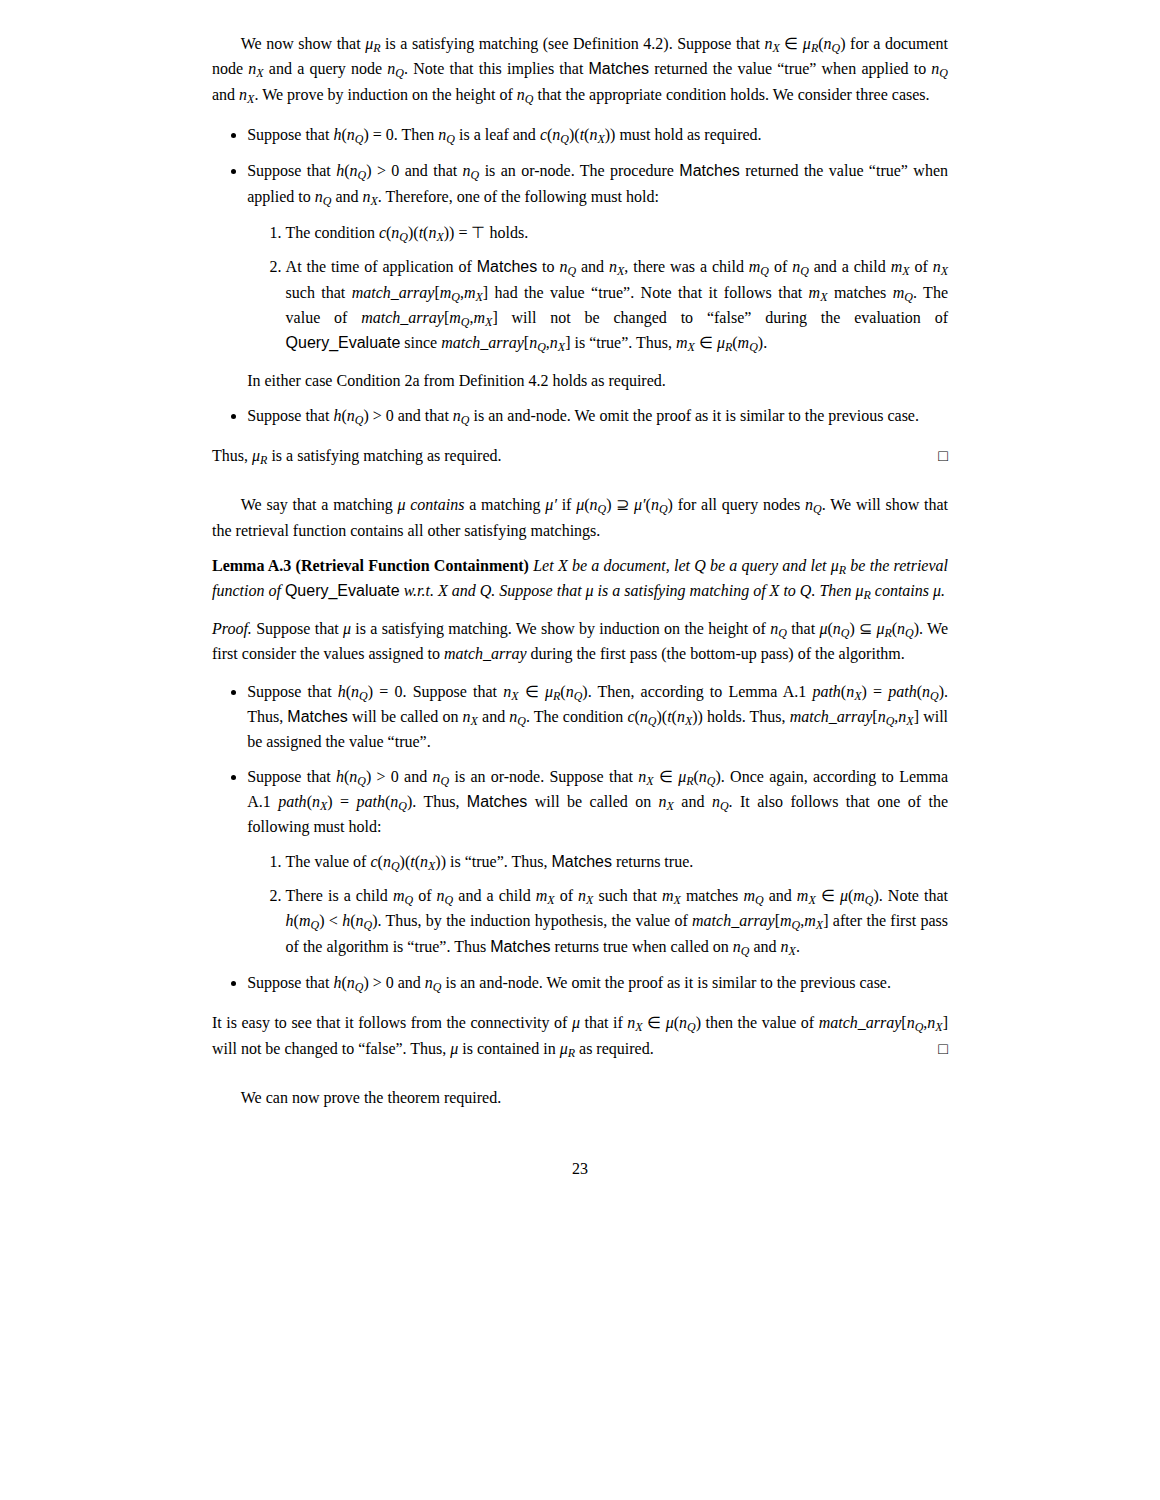We now show that μR is a satisfying matching (see Definition 4.2). Suppose that nX ∈ μR(nQ) for a document node nX and a query node nQ. Note that this implies that Matches returned the value “true” when applied to nQ and nX. We prove by induction on the height of nQ that the appropriate condition holds. We consider three cases.
Suppose that h(nQ) = 0. Then nQ is a leaf and c(nQ)(t(nX)) must hold as required.
Suppose that h(nQ) > 0 and that nQ is an or-node. The procedure Matches returned the value “true” when applied to nQ and nX. Therefore, one of the following must hold:
The condition c(nQ)(t(nX)) = ⊤ holds.
At the time of application of Matches to nQ and nX, there was a child mQ of nQ and a child mX of nX such that match_array[mQ,mX] had the value “true”. Note that it follows that mX matches mQ. The value of match_array[mQ,mX] will not be changed to “false” during the evaluation of Query_Evaluate since match_array[nQ,nX] is “true”. Thus, mX ∈ μR(mQ).
In either case Condition 2a from Definition 4.2 holds as required.
Suppose that h(nQ) > 0 and that nQ is an and-node. We omit the proof as it is similar to the previous case.
Thus, μR is a satisfying matching as required. □
We say that a matching μ contains a matching μ′ if μ(nQ) ⊇ μ′(nQ) for all query nodes nQ. We will show that the retrieval function contains all other satisfying matchings.
Lemma A.3 (Retrieval Function Containment) Let X be a document, let Q be a query and let μR be the retrieval function of Query_Evaluate w.r.t. X and Q. Suppose that μ is a satisfying matching of X to Q. Then μR contains μ.
Proof. Suppose that μ is a satisfying matching. We show by induction on the height of nQ that μ(nQ) ⊆ μR(nQ). We first consider the values assigned to match_array during the first pass (the bottom-up pass) of the algorithm.
Suppose that h(nQ) = 0. Suppose that nX ∈ μR(nQ). Then, according to Lemma A.1 path(nX) = path(nQ). Thus, Matches will be called on nX and nQ. The condition c(nQ)(t(nX)) holds. Thus, match_array[nQ,nX] will be assigned the value “true”.
Suppose that h(nQ) > 0 and nQ is an or-node. Suppose that nX ∈ μR(nQ). Once again, according to Lemma A.1 path(nX) = path(nQ). Thus, Matches will be called on nX and nQ. It also follows that one of the following must hold:
The value of c(nQ)(t(nX)) is “true”. Thus, Matches returns true.
There is a child mQ of nQ and a child mX of nX such that mX matches mQ and mX ∈ μ(mQ). Note that h(mQ) < h(nQ). Thus, by the induction hypothesis, the value of match_array[mQ,mX] after the first pass of the algorithm is “true”. Thus Matches returns true when called on nQ and nX.
Suppose that h(nQ) > 0 and nQ is an and-node. We omit the proof as it is similar to the previous case.
It is easy to see that it follows from the connectivity of μ that if nX ∈ μ(nQ) then the value of match_array[nQ,nX] will not be changed to “false”. Thus, μ is contained in μR as required. □
We can now prove the theorem required.
23